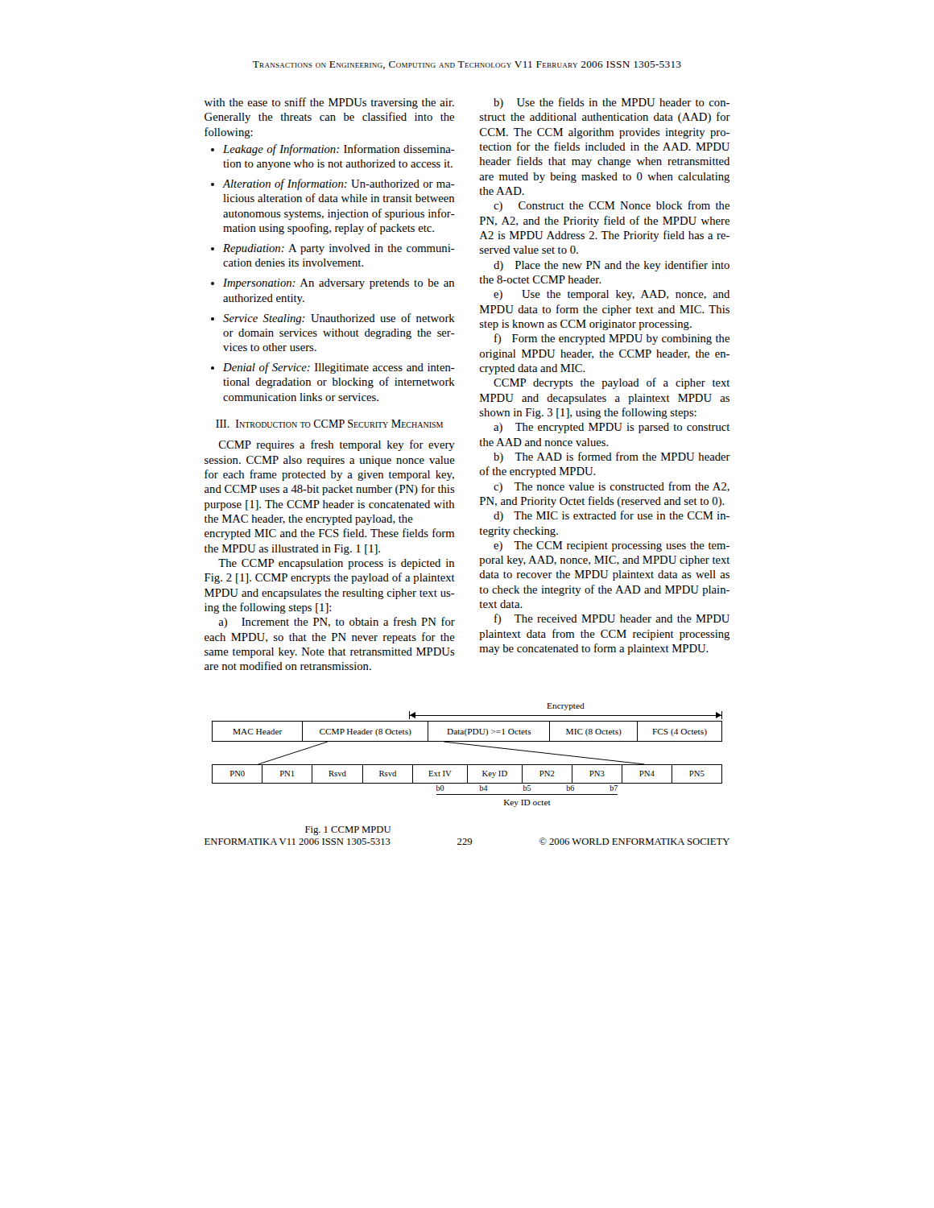Transactions on Engineering, Computing and Technology V11 February 2006 ISSN 1305-5313
with the ease to sniff the MPDUs traversing the air. Generally the threats can be classified into the following:
Leakage of Information: Information dissemination to anyone who is not authorized to access it.
Alteration of Information: Un-authorized or malicious alteration of data while in transit between autonomous systems, injection of spurious information using spoofing, replay of packets etc.
Repudiation: A party involved in the communication denies its involvement.
Impersonation: An adversary pretends to be an authorized entity.
Service Stealing: Unauthorized use of network or domain services without degrading the services to other users.
Denial of Service: Illegitimate access and intentional degradation or blocking of internetwork communication links or services.
III. Introduction to CCMP Security Mechanism
CCMP requires a fresh temporal key for every session. CCMP also requires a unique nonce value for each frame protected by a given temporal key, and CCMP uses a 48-bit packet number (PN) for this purpose [1]. The CCMP header is concatenated with the MAC header, the encrypted payload, the
encrypted MIC and the FCS field. These fields form the MPDU as illustrated in Fig. 1 [1].
The CCMP encapsulation process is depicted in Fig. 2 [1]. CCMP encrypts the payload of a plaintext MPDU and encapsulates the resulting cipher text using the following steps [1]:
a) Increment the PN, to obtain a fresh PN for each MPDU, so that the PN never repeats for the same temporal key. Note that retransmitted MPDUs are not modified on retransmission.
b) Use the fields in the MPDU header to construct the additional authentication data (AAD) for CCM. The CCM algorithm provides integrity protection for the fields included in the AAD. MPDU header fields that may change when retransmitted are muted by being masked to 0 when calculating the AAD.
c) Construct the CCM Nonce block from the PN, A2, and the Priority field of the MPDU where A2 is MPDU Address 2. The Priority field has a reserved value set to 0.
d) Place the new PN and the key identifier into the 8-octet CCMP header.
e) Use the temporal key, AAD, nonce, and MPDU data to form the cipher text and MIC. This step is known as CCM originator processing.
f) Form the encrypted MPDU by combining the original MPDU header, the CCMP header, the encrypted data and MIC.
CCMP decrypts the payload of a cipher text MPDU and decapsulates a plaintext MPDU as shown in Fig. 3 [1], using the following steps:
a) The encrypted MPDU is parsed to construct the AAD and nonce values.
b) The AAD is formed from the MPDU header of the encrypted MPDU.
c) The nonce value is constructed from the A2, PN, and Priority Octet fields (reserved and set to 0).
d) The MIC is extracted for use in the CCM integrity checking.
e) The CCM recipient processing uses the temporal key, AAD, nonce, MIC, and MPDU cipher text data to recover the MPDU plaintext data as well as to check the integrity of the AAD and MPDU plaintext data.
f) The received MPDU header and the MPDU plaintext data from the CCM recipient processing may be concatenated to form a plaintext MPDU.
Encrypted
| MAC Header | CCMP Header (8 Octets) | Data(PDU) >=1 Octets | MIC (8 Octets) | FCS (4 Octets) |
| PN0 | PN1 | Rsvd | Rsvd | Ext IV | Key ID | PN2 | PN3 | PN4 | PN5 |
b0 b4 b5 b6 b7
Key ID octet
Fig. 1 CCMP MPDU
ENFORMATIKA V11 2006 ISSN 1305-5313
229
© 2006 WORLD ENFORMATIKA SOCIETY